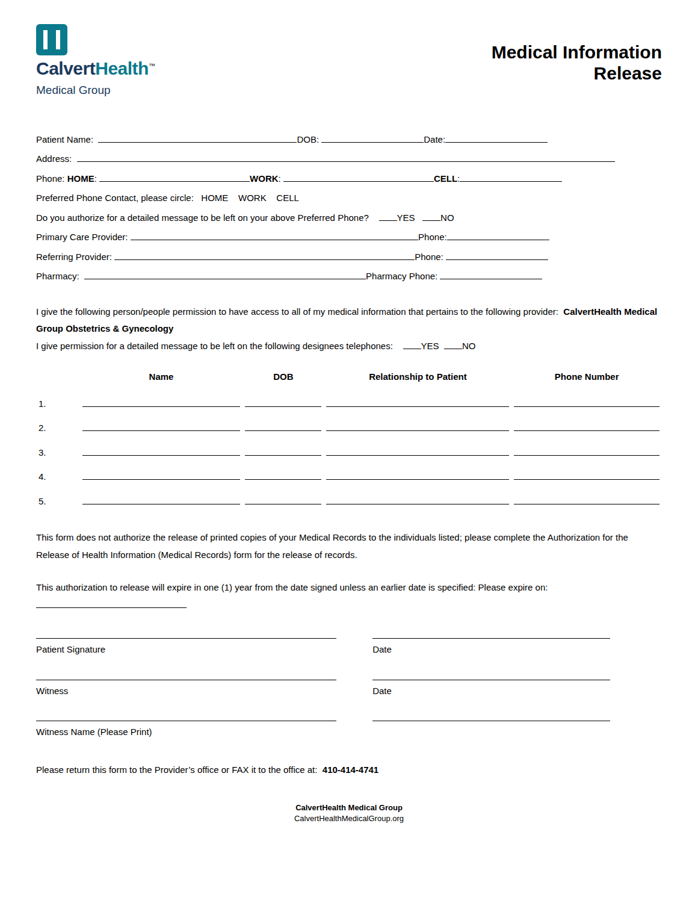Calvert Health™
Medical Group
Medical Information
Release
Patient Name: DOB: Date:
Address:
Phone: HOME: WORK: CELL:
Preferred Phone Contact, please circle: HOME WORK CELL
Do you authorize for a detailed message to be left on your above Preferred Phone? YES NO
Primary Care Provider: Phone:
Referring Provider: Phone:
Pharmacy: Pharmacy Phone:
I give the following person/people permission to have access to all of my medical information that pertains to the following provider: CalvertHealth Medical Group Obstetrics & Gynecology
I give permission for a detailed message to be left on the following designees telephones: YES NO
| | Name | DOB | Relationship to Patient | Phone Number |
| --- | --- | --- | --- | --- |
| 1. | | | | |
| 2. | | | | |
| 3. | | | | |
| 4. | | | | |
| 5. | | | | |
This form does not authorize the release of printed copies of your Medical Records to the individuals listed; please complete the Authorization for the Release of Health Information (Medical Records) form for the release of records.
This authorization to release will expire in one (1) year from the date signed unless an earlier date is specified: Please expire on:
Patient Signature
Date
Witness
Date
Witness Name (Please Print)
Please return this form to the Provider’s office or FAX it to the office at: 410-414-4741
CalvertHealth Medical Group
CalvertHealthMedicalGroup.org